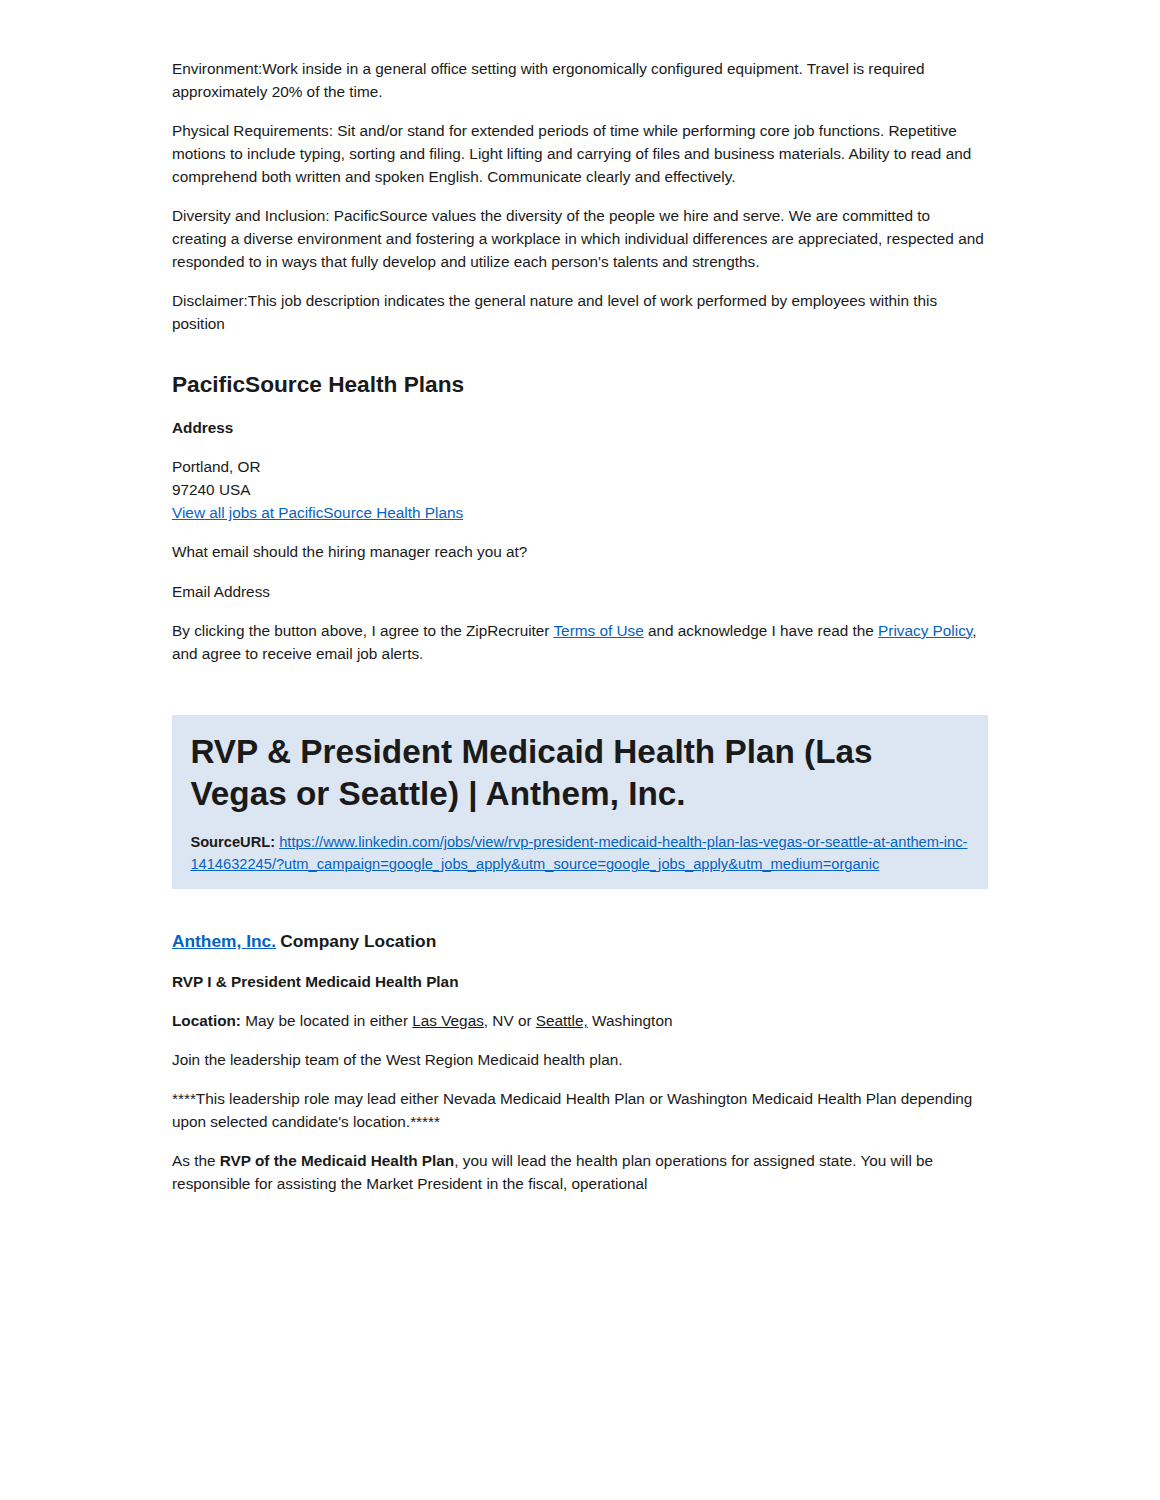Environment:Work inside in a general office setting with ergonomically configured equipment. Travel is required approximately 20% of the time.
Physical Requirements: Sit and/or stand for extended periods of time while performing core job functions. Repetitive motions to include typing, sorting and filing. Light lifting and carrying of files and business materials. Ability to read and comprehend both written and spoken English. Communicate clearly and effectively.
Diversity and Inclusion: PacificSource values the diversity of the people we hire and serve. We are committed to creating a diverse environment and fostering a workplace in which individual differences are appreciated, respected and responded to in ways that fully develop and utilize each person's talents and strengths.
Disclaimer:This job description indicates the general nature and level of work performed by employees within this position
PacificSource Health Plans
Address
Portland, OR
97240 USA
View all jobs at PacificSource Health Plans
What email should the hiring manager reach you at?
Email Address
By clicking the button above, I agree to the ZipRecruiter Terms of Use and acknowledge I have read the Privacy Policy, and agree to receive email job alerts.
RVP & President Medicaid Health Plan (Las Vegas or Seattle) | Anthem, Inc.
SourceURL: https://www.linkedin.com/jobs/view/rvp-president-medicaid-health-plan-las-vegas-or-seattle-at-anthem-inc-1414632245/?utm_campaign=google_jobs_apply&utm_source=google_jobs_apply&utm_medium=organic
Anthem, Inc. Company Location
RVP I & President Medicaid Health Plan
Location: May be located in either Las Vegas, NV or Seattle, Washington
Join the leadership team of the West Region Medicaid health plan.
****This leadership role may lead either Nevada Medicaid Health Plan or Washington Medicaid Health Plan depending upon selected candidate's location.*****
As the RVP of the Medicaid Health Plan, you will lead the health plan operations for assigned state. You will be responsible for assisting the Market President in the fiscal, operational